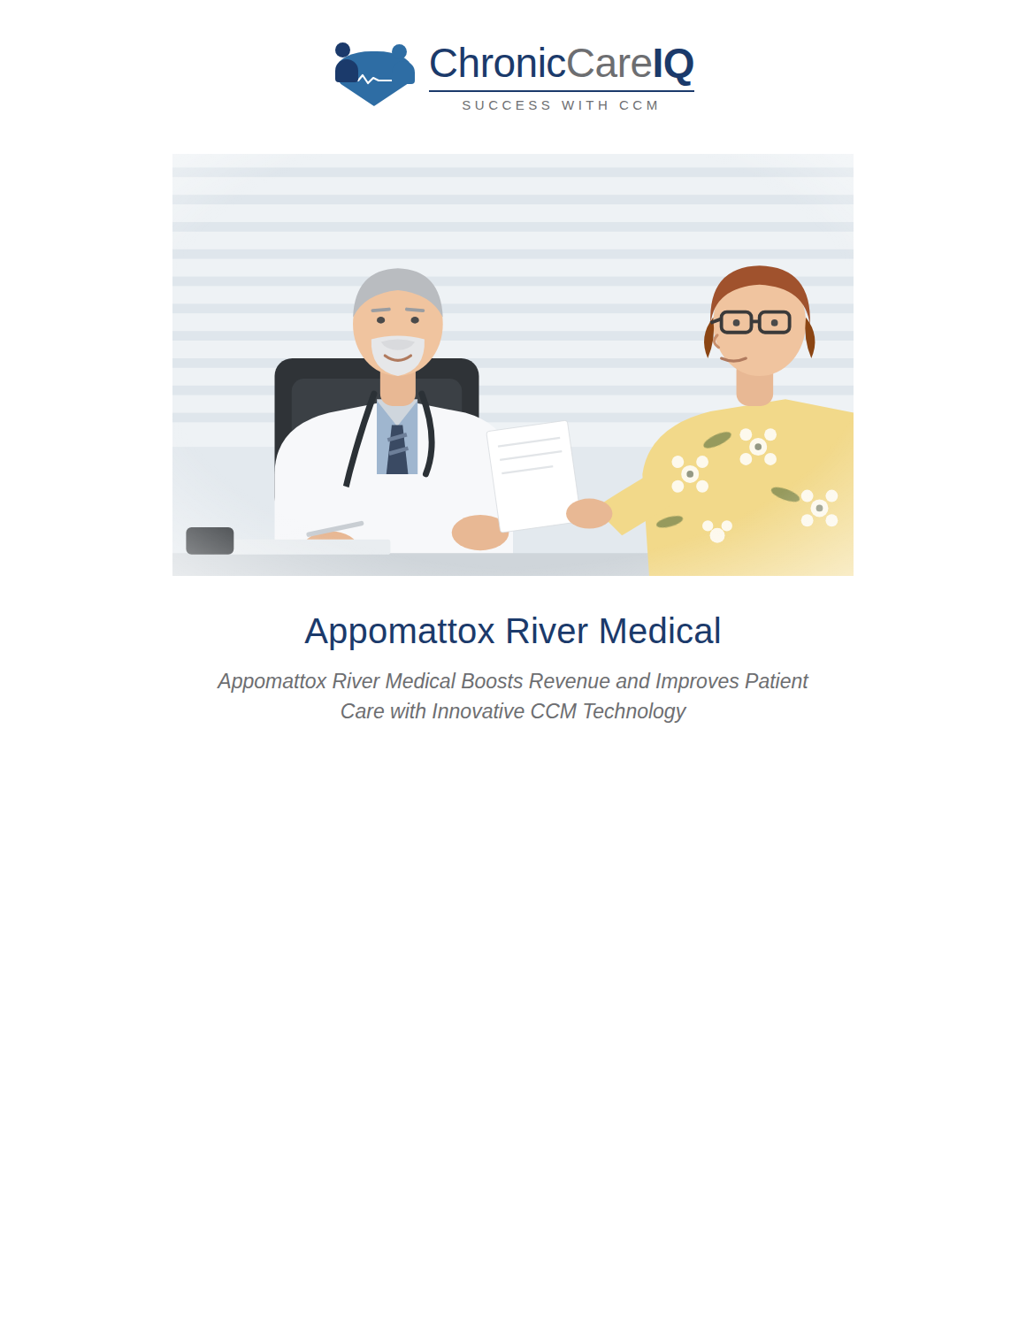Chronic Care IQ
Success with CCM
Appomattox River Medical
Appomattox River Medical Boosts Revenue and Improves Patient Care with Innovative CCM Technology